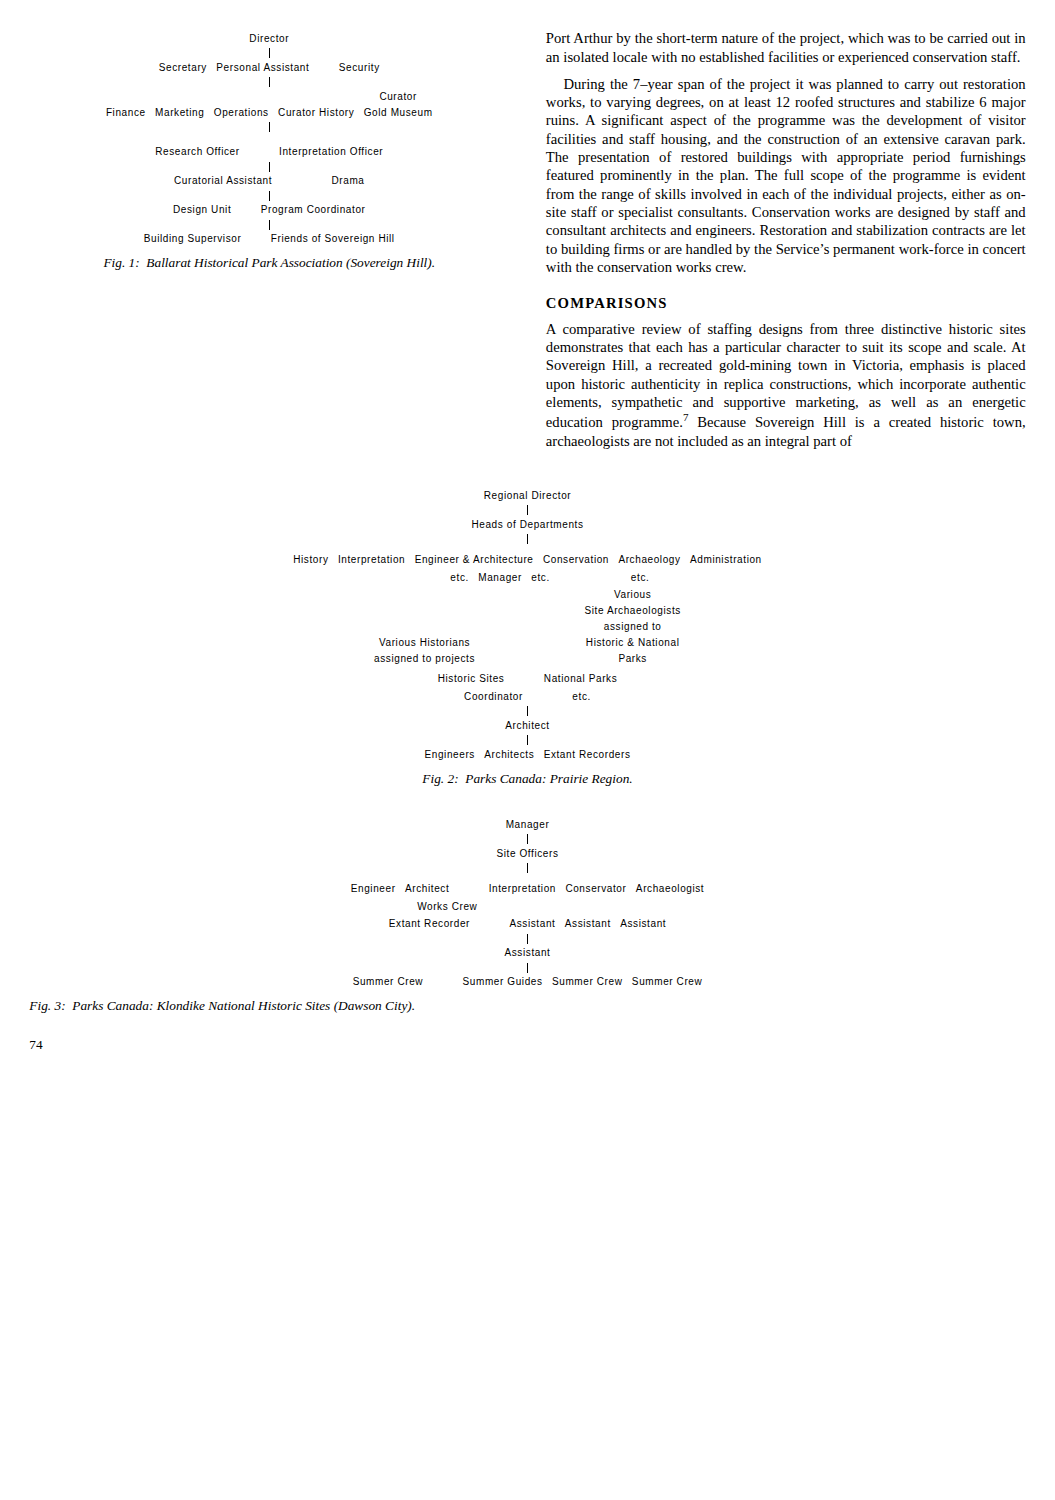Director
Secretary Personal Assistant Security
Finance Marketing Operations Curator History Curator
Gold Museum
Research Officer Interpretation Officer
Curatorial Assistant Drama
Design Unit Program Coordinator
Building Supervisor Friends of Sovereign Hill
Fig. 1: Ballarat Historical Park Association (Sovereign Hill).
Port Arthur by the short-term nature of the project, which was to be carried out in an isolated locale with no established facilities or experienced conservation staff.
During the 7–year span of the project it was planned to carry out restoration works, to varying degrees, on at least 12 roofed structures and stabilize 6 major ruins. A significant aspect of the programme was the development of visitor facilities and staff housing, and the construction of an extensive caravan park. The presentation of restored buildings with appropriate period furnishings featured prominently in the plan. The full scope of the programme is evident from the range of skills involved in each of the individual projects, either as on-site staff or specialist consultants. Conservation works are designed by staff and consultant architects and engineers. Restoration and stabilization contracts are let to building firms or are handled by the Service’s permanent work-force in concert with the conservation works crew.
COMPARISONS
A comparative review of staffing designs from three distinctive historic sites demonstrates that each has a particular character to suit its scope and scale. At Sovereign Hill, a recreated gold-mining town in Victoria, emphasis is placed upon historic authenticity in replica constructions, which incorporate authentic elements, sympathetic and supportive marketing, as well as an energetic education programme.7 Because Sovereign Hill is a created historic town, archaeologists are not included as an integral part of
Regional Director
Heads of Departments
History Interpretation Engineer & Architecture Conservation Archaeology Administration
History etc. Manager etc. Archaeology etc.
Various Historians
assigned to projects Various
Site Archaeologists
assigned to
Historic & National
Parks
Historic Sites National Parks
Coordinator etc.
Architect
Engineers Architects Extant Recorders
Fig. 2: Parks Canada: Prairie Region.
Manager
Site Officers
Engineer Architect Interpretation Conservator Archaeologist
Works Crew Architect Interpretation
Extant Recorder Assistant Assistant Assistant
Assistant
Summer Crew Summer Guides Summer Crew Summer Crew
Fig. 3: Parks Canada: Klondike National Historic Sites (Dawson City).
74